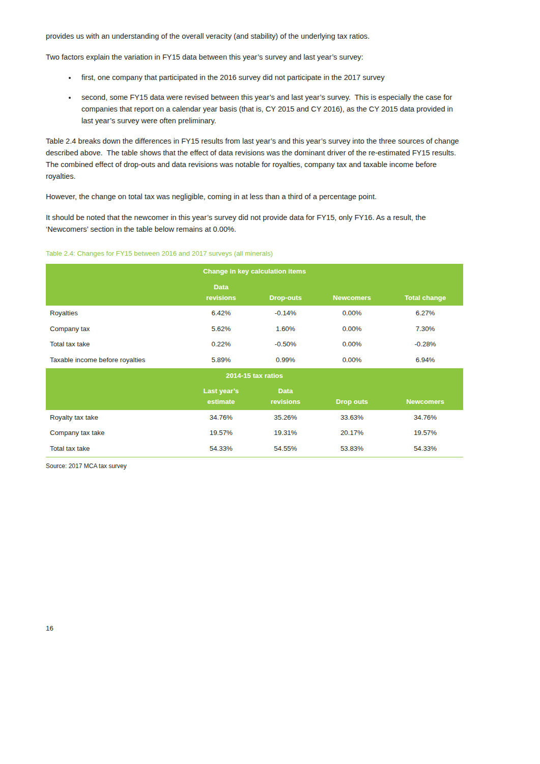provides us with an understanding of the overall veracity (and stability) of the underlying tax ratios.
Two factors explain the variation in FY15 data between this year’s survey and last year’s survey:
first, one company that participated in the 2016 survey did not participate in the 2017 survey
second, some FY15 data were revised between this year’s and last year’s survey. This is especially the case for companies that report on a calendar year basis (that is, CY 2015 and CY 2016), as the CY 2015 data provided in last year’s survey were often preliminary.
Table 2.4 breaks down the differences in FY15 results from last year’s and this year’s survey into the three sources of change described above. The table shows that the effect of data revisions was the dominant driver of the re-estimated FY15 results. The combined effect of drop-outs and data revisions was notable for royalties, company tax and taxable income before royalties.
However, the change on total tax was negligible, coming in at less than a third of a percentage point.
It should be noted that the newcomer in this year’s survey did not provide data for FY15, only FY16. As a result, the ‘Newcomers’ section in the table below remains at 0.00%.
Table 2.4: Changes for FY15 between 2016 and 2017 surveys (all minerals)
| Change in key calculation items |
| | Data revisions | Drop-outs | Newcomers | Total change |
| Royalties | 6.42% | -0.14% | 0.00% | 6.27% |
| Company tax | 5.62% | 1.60% | 0.00% | 7.30% |
| Total tax take | 0.22% | -0.50% | 0.00% | -0.28% |
| Taxable income before royalties | 5.89% | 0.99% | 0.00% | 6.94% |
| 2014-15 tax ratios |
| | Last year’s estimate | Data revisions | Drop outs | Newcomers |
| Royalty tax take | 34.76% | 35.26% | 33.63% | 34.76% |
| Company tax take | 19.57% | 19.31% | 20.17% | 19.57% |
| Total tax take | 54.33% | 54.55% | 53.83% | 54.33% |
Source: 2017 MCA tax survey
16